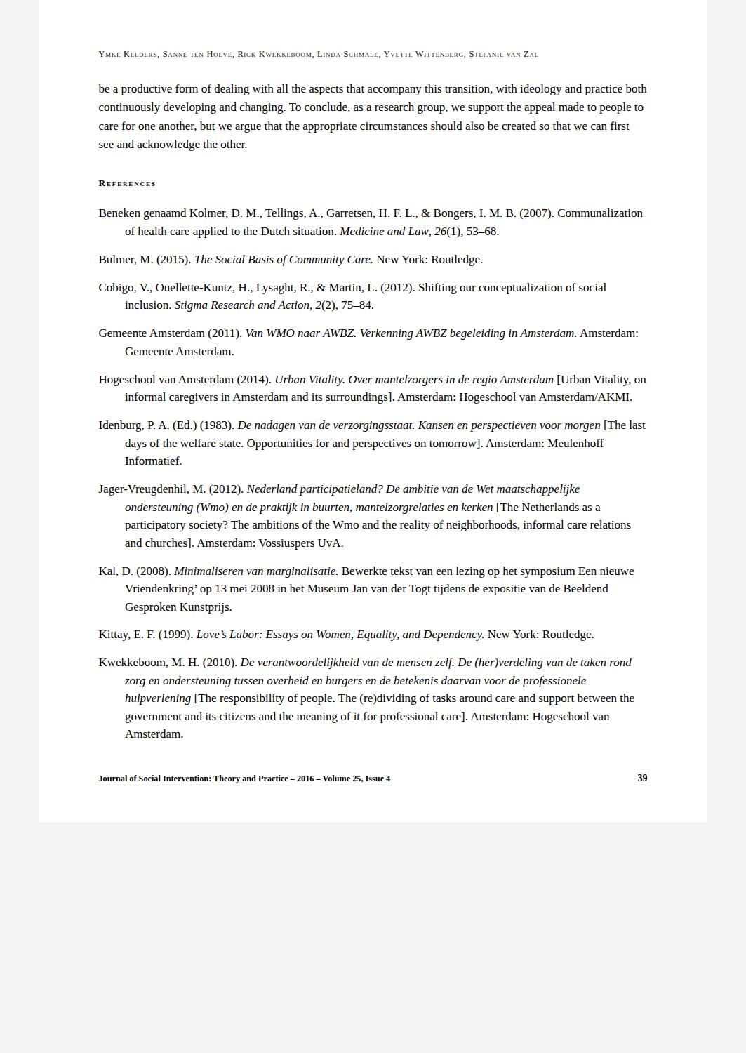Ymke Kelders, Sanne ten Hoeve, Rick Kwekkeboom, Linda Schmale, Yvette Wittenberg, Stefanie van Zal
be a productive form of dealing with all the aspects that accompany this transition, with ideology and practice both continuously developing and changing. To conclude, as a research group, we support the appeal made to people to care for one another, but we argue that the appropriate circumstances should also be created so that we can first see and acknowledge the other.
References
Beneken genaamd Kolmer, D. M., Tellings, A., Garretsen, H. F. L., & Bongers, I. M. B. (2007). Communalization of health care applied to the Dutch situation. Medicine and Law, 26(1), 53–68.
Bulmer, M. (2015). The Social Basis of Community Care. New York: Routledge.
Cobigo, V., Ouellette-Kuntz, H., Lysaght, R., & Martin, L. (2012). Shifting our conceptualization of social inclusion. Stigma Research and Action, 2(2), 75–84.
Gemeente Amsterdam (2011). Van WMO naar AWBZ. Verkenning AWBZ begeleiding in Amsterdam. Amsterdam: Gemeente Amsterdam.
Hogeschool van Amsterdam (2014). Urban Vitality. Over mantelzorgers in de regio Amsterdam [Urban Vitality, on informal caregivers in Amsterdam and its surroundings]. Amsterdam: Hogeschool van Amsterdam/AKMI.
Idenburg, P. A. (Ed.) (1983). De nadagen van de verzorgingsstaat. Kansen en perspectieven voor morgen [The last days of the welfare state. Opportunities for and perspectives on tomorrow]. Amsterdam: Meulenhoff Informatief.
Jager-Vreugdenhil, M. (2012). Nederland participatieland? De ambitie van de Wet maatschappelijke ondersteuning (Wmo) en de praktijk in buurten, mantelzorgrelaties en kerken [The Netherlands as a participatory society? The ambitions of the Wmo and the reality of neighborhoods, informal care relations and churches]. Amsterdam: Vossiuspers UvA.
Kal, D. (2008). Minimaliseren van marginalisatie. Bewerkte tekst van een lezing op het symposium Een nieuwe Vriendenkring’ op 13 mei 2008 in het Museum Jan van der Togt tijdens de expositie van de Beeldend Gesproken Kunstprijs.
Kittay, E. F. (1999). Love’s Labor: Essays on Women, Equality, and Dependency. New York: Routledge.
Kwekkeboom, M. H. (2010). De verantwoordelijkheid van de mensen zelf. De (her)verdeling van de taken rond zorg en ondersteuning tussen overheid en burgers en de betekenis daarvan voor de professionele hulpverlening [The responsibility of people. The (re)dividing of tasks around care and support between the government and its citizens and the meaning of it for professional care]. Amsterdam: Hogeschool van Amsterdam.
Journal of Social Intervention: Theory and Practice – 2016 – Volume 25, Issue 4 39